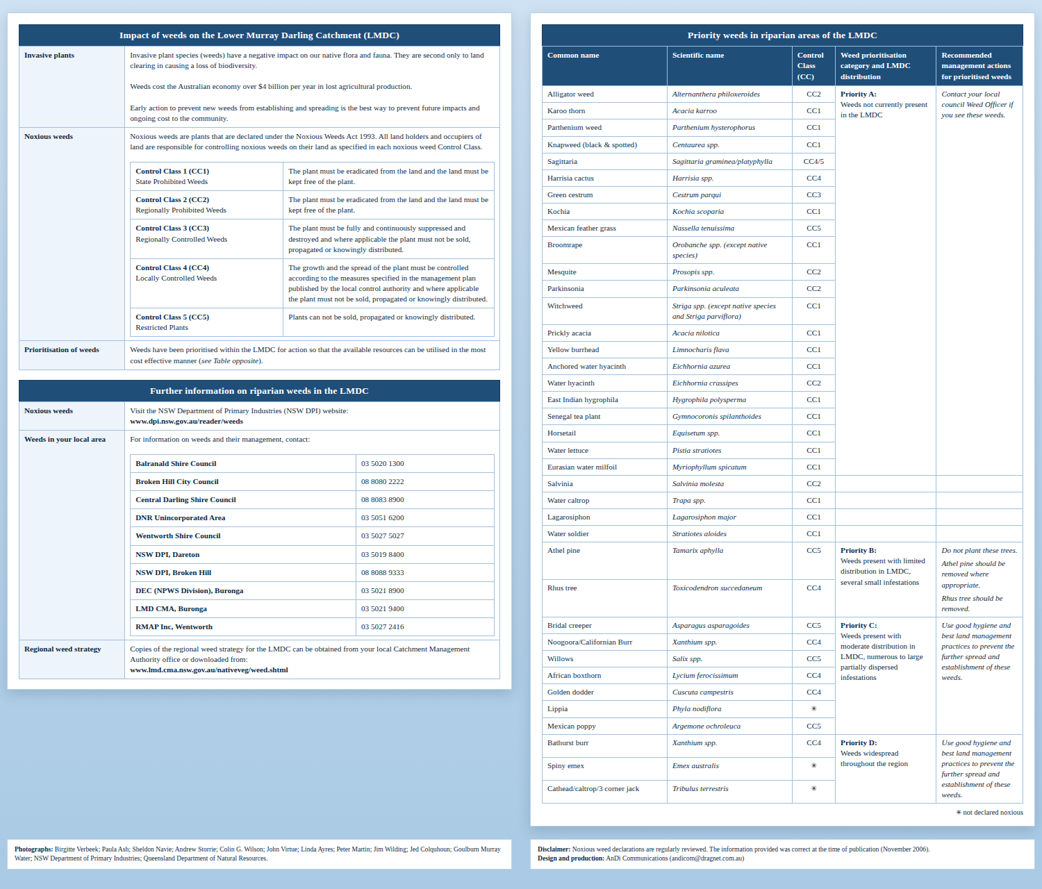Impact of weeds on the Lower Murray Darling Catchment (LMDC)
| Invasive plants | Invasive plant species (weeds) have a negative impact on our native flora and fauna. They are second only to land clearing in causing a loss of biodiversity. Weeds cost the Australian economy over $4 billion per year in lost agricultural production. Early action to prevent new weeds from establishing and spreading is the best way to prevent future impacts and ongoing cost to the community. |
| Noxious weeds | Noxious weeds are plants that are declared under the Noxious Weeds Act 1993. All land holders and occupiers of land are responsible for controlling noxious weeds on their land as specified in each noxious weed Control Class. / Control Class 1 (CC1) State Prohibited Weeds / The plant must be eradicated from the land and the land must be kept free of the plant. / / Control Class 2 (CC2) Regionally Prohibited Weeds / The plant must be eradicated from the land and the land must be kept free of the plant. / / Control Class 3 (CC3) Regionally Controlled Weeds / The plant must be fully and continuously suppressed and destroyed and where applicable the plant must not be sold, propagated or knowingly distributed. / / Control Class 4 (CC4) Locally Controlled Weeds / The growth and the spread of the plant must be controlled according to the measures specified in the management plan published by the local control authority and where applicable the plant must not be sold, propagated or knowingly distributed. / / Control Class 5 (CC5) Restricted Plants / Plants can not be sold, propagated or knowingly distributed. / |
| Prioritisation of weeds | Weeds have been prioritised within the LMDC for action so that the available resources can be utilised in the most cost effective manner ( see Table opposite ). |
Further information on riparian weeds in the LMDC
| Noxious weeds | Visit the NSW Department of Primary Industries (NSW DPI) website: www.dpi.nsw.gov.au/reader/weeds |
| Weeds in your local area | For information on weeds and their management, contact: / Balranald Shire Council / 03 5020 1300 / / Broken Hill City Council / 08 8080 2222 / / Central Darling Shire Council / 08 8083 8900 / / DNR Unincorporated Area / 03 5051 6200 / / Wentworth Shire Council / 03 5027 5027 / / NSW DPI, Dareton / 03 5019 8400 / / NSW DPI, Broken Hill / 08 8088 9333 / / DEC (NPWS Division), Buronga / 03 5021 8900 / / LMD CMA, Buronga / 03 5021 9400 / / RMAP Inc, Wentworth / 03 5027 2416 / |
| Regional weed strategy | Copies of the regional weed strategy for the LMDC can be obtained from your local Catchment Management Authority office or downloaded from: www.lmd.cma.nsw.gov.au/nativeveg/weed.shtml |
Priority weeds in riparian areas of the LMDC
| Common name | Scientific name | Control Class (CC) | Weed prioritisation category and LMDC distribution | Recommended management actions for prioritised weeds |
| --- | --- | --- | --- | --- |
| Alligator weed | Alternanthera philoxeroides | CC2 | Priority A: Weeds not currently present in the LMDC | Contact your local council Weed Officer if you see these weeds. |
| Karoo thorn | Acacia karroo | CC1 |
| Parthenium weed | Parthenium hysterophorus | CC1 |
| Knapweed (black & spotted) | Centaurea spp. | CC1 |
| Sagittaria | Sagittaria graminea/platyphylla | CC4/5 |
| Harrisia cactus | Harrisia spp. | CC4 |
| Green cestrum | Cestrum parqui | CC3 |
| Kochia | Kochia scoparia | CC1 |
| Mexican feather grass | Nassella tenuissima | CC5 |
| Broomrape | Orobanche spp. (except native species) | CC1 |
| Mesquite | Prosopis spp. | CC2 |
| Parkinsonia | Parkinsonia aculeata | CC2 |
| Witchweed | Striga spp. (except native species and Striga parviflora) | CC1 |
| Prickly acacia | Acacia nilotica | CC1 |
| Yellow burrhead | Limnocharis flava | CC1 |
| Anchored water hyacinth | Eichhornia azurea | CC1 |
| Water hyacinth | Eichhornia crassipes | CC2 |
| East Indian hygrophila | Hygrophila polysperma | CC1 |
| Senegal tea plant | Gymnocoronis spilanthoides | CC1 |
| Horsetail | Equisetum spp. | CC1 |
| Water lettuce | Pistia stratiotes | CC1 |
| Eurasian water milfoil | Myriophyllum spicatum | CC1 |
| Salvinia | Salvinia molesta | CC2 | | |
| Water caltrop | Trapa spp. | CC1 | | |
| Lagarosiphon | Lagarosiphon major | CC1 | | |
| Water soldier | Stratiotes aloides | CC1 | | |
| Athel pine | Tamarix aphylla | CC5 | Priority B: Weeds present with limited distribution in LMDC, several small infestations | Do not plant these trees. Athel pine should be removed where appropriate. Rhus tree should be removed. |
| Rhus tree | Toxicodendron succedaneum | CC4 |
| Bridal creeper | Asparagus asparagoides | CC5 | Priority C: Weeds present with moderate distribution in LMDC, numerous to large partially dispersed infestations | Use good hygiene and best land management practices to prevent the further spread and establishment of these weeds. |
| Noogoora/Californian Burr | Xanthium spp. | CC4 |
| Willows | Salix spp. | CC5 |
| African boxthorn | Lycium ferocissimum | CC4 |
| Golden dodder | Cuscuta campestris | CC4 |
| Lippia | Phyla nodiflora | ✳ |
| Mexican poppy | Argemone ochroleuca | CC5 |
| Bathurst burr | Xanthium spp. | CC4 | Priority D: Weeds widespread throughout the region | Use good hygiene and best land management practices to prevent the further spread and establishment of these weeds. |
| Spiny emex | Emex australis | ✳ |
| Cathead/caltrop/3 corner jack | Tribulus terrestris | ✳ |
✳ not declared noxious
Photographs: Birgitte Verbeek; Paula Ash; Sheldon Navie; Andrew Storrie; Colin G. Wilson; John Virtue; Linda Ayres; Peter Martin; Jim Wilding; Jed Colquhoun; Goulburn Murray Water; NSW Department of Primary Industries; Queensland Department of Natural Resources.
Disclaimer: Noxious weed declarations are regularly reviewed. The information provided was correct at the time of publication (November 2006).
Design and production: AnDi Communications (andicom@dragnet.com.au)